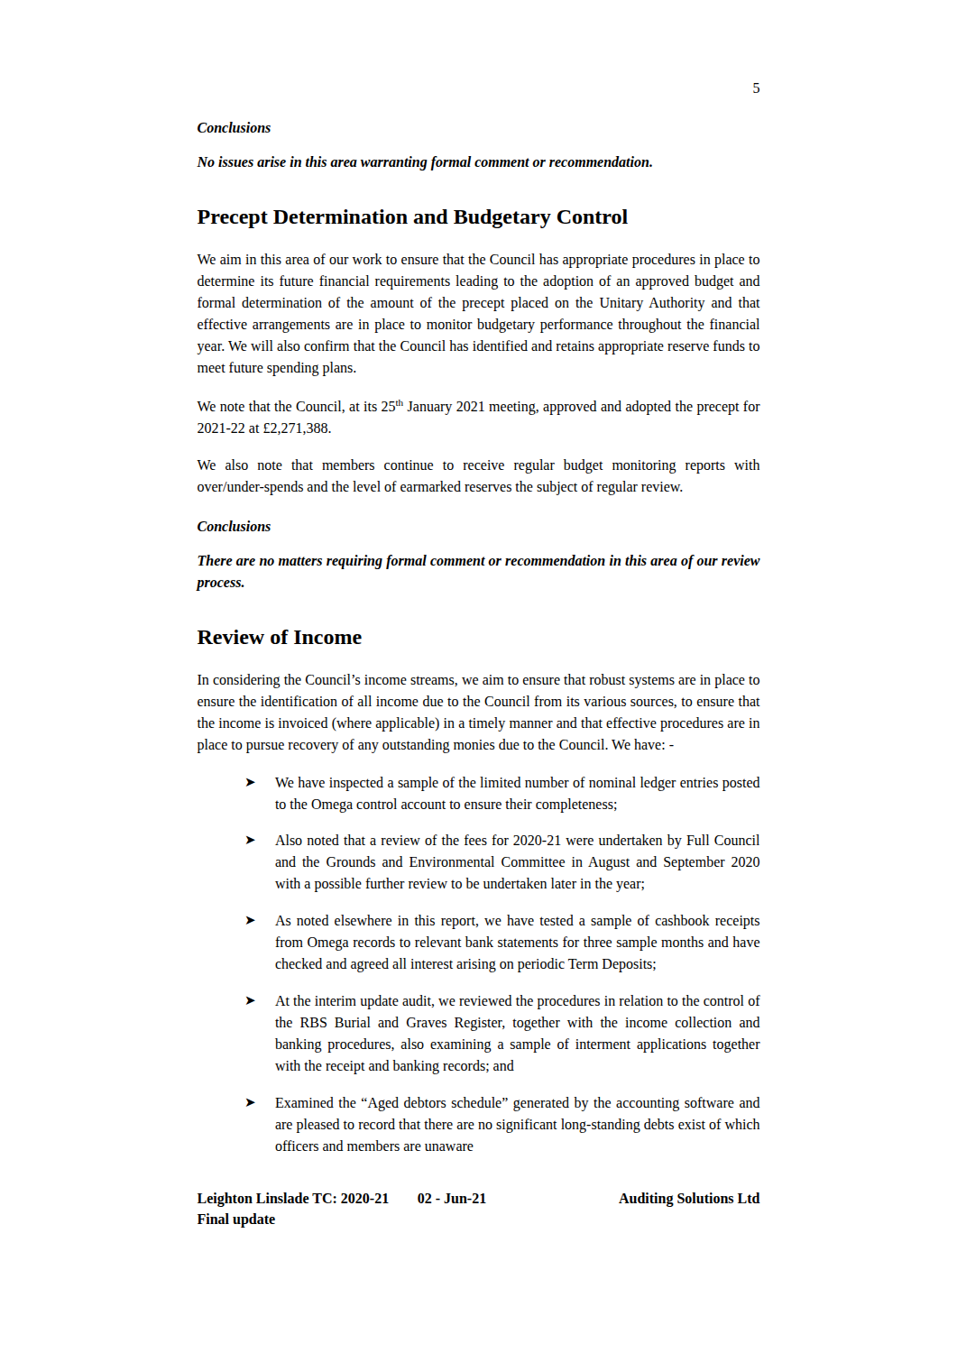5
Conclusions
No issues arise in this area warranting formal comment or recommendation.
Precept Determination and Budgetary Control
We aim in this area of our work to ensure that the Council has appropriate procedures in place to determine its future financial requirements leading to the adoption of an approved budget and formal determination of the amount of the precept placed on the Unitary Authority and that effective arrangements are in place to monitor budgetary performance throughout the financial year. We will also confirm that the Council has identified and retains appropriate reserve funds to meet future spending plans.
We note that the Council, at its 25th January 2021 meeting, approved and adopted the precept for 2021-22 at £2,271,388.
We also note that members continue to receive regular budget monitoring reports with over/under-spends and the level of earmarked reserves the subject of regular review.
Conclusions
There are no matters requiring formal comment or recommendation in this area of our review process.
Review of Income
In considering the Council’s income streams, we aim to ensure that robust systems are in place to ensure the identification of all income due to the Council from its various sources, to ensure that the income is invoiced (where applicable) in a timely manner and that effective procedures are in place to pursue recovery of any outstanding monies due to the Council. We have: -
We have inspected a sample of the limited number of nominal ledger entries posted to the Omega control account to ensure their completeness;
Also noted that a review of the fees for 2020-21 were undertaken by Full Council and the Grounds and Environmental Committee in August and September 2020 with a possible further review to be undertaken later in the year;
As noted elsewhere in this report, we have tested a sample of cashbook receipts from Omega records to relevant bank statements for three sample months and have checked and agreed all interest arising on periodic Term Deposits;
At the interim update audit, we reviewed the procedures in relation to the control of the RBS Burial and Graves Register, together with the income collection and banking procedures, also examining a sample of interment applications together with the receipt and banking records; and
Examined the “Aged debtors schedule” generated by the accounting software and are pleased to record that there are no significant long-standing debts exist of which officers and members are unaware
Leighton Linslade TC: 2020-21
02 - Jun-21
Auditing Solutions Ltd
Final update